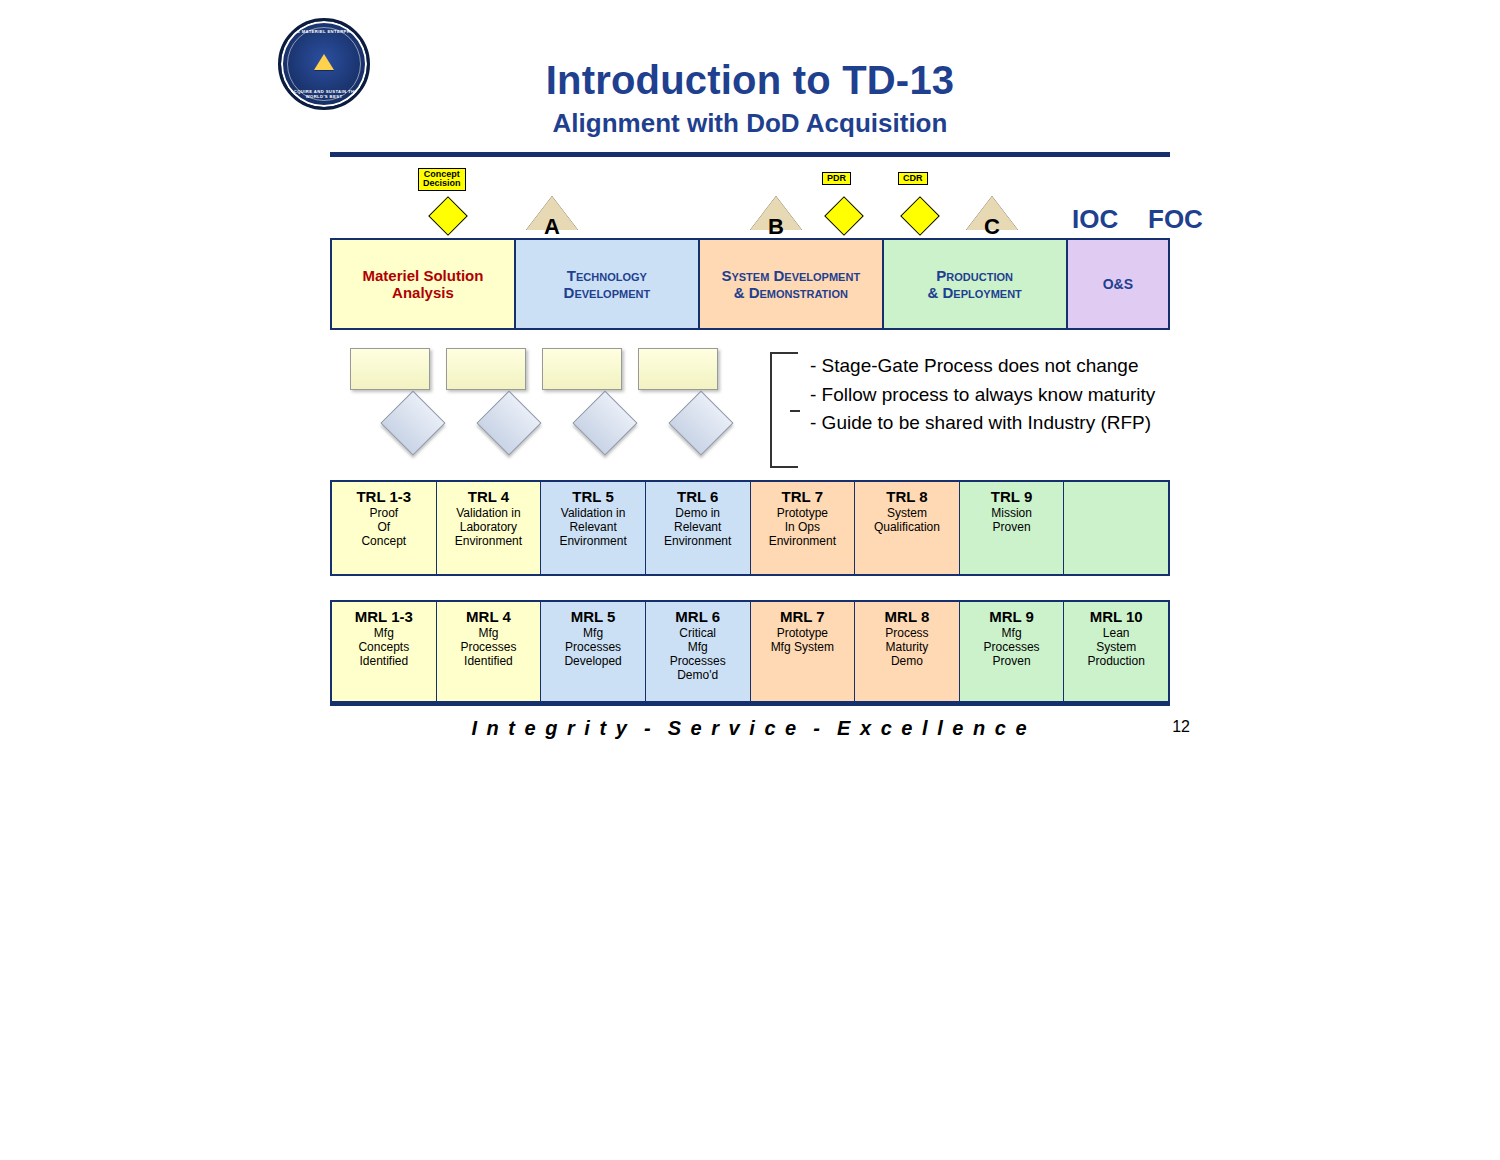ONE MATERIEL ENTERPRISE
ACQUIRE AND SUSTAIN THE WORLD'S BEST
Introduction to TD-13
Alignment with DoD Acquisition
Concept
Decision
A
B
PDR
CDR
C
IOC
FOC
Materiel Solution
Analysis
Technology
Development
System Development
& Demonstration
Production
& Deployment
O&S
- Stage-Gate Process does not change
- Follow process to always know maturity
- Guide to be shared with Industry (RFP)
TRL 1-3
Proof
Of
Concept
TRL 4
Validation in
Laboratory
Environment
TRL 5
Validation in
Relevant
Environment
TRL 6
Demo in
Relevant
Environment
TRL 7
Prototype
In Ops
Environment
TRL 8
System
Qualification
TRL 9
Mission
Proven
MRL 1-3
Mfg
Concepts
Identified
MRL 4
Mfg
Processes
Identified
MRL 5
Mfg
Processes
Developed
MRL 6
Critical
Mfg
Processes
Demo'd
MRL 7
Prototype
Mfg System
MRL 8
Process
Maturity
Demo
MRL 9
Mfg
Processes
Proven
MRL 10
Lean
System
Production
I n t e g r i t y - S e r v i c e - E x c e l l e n c e
12